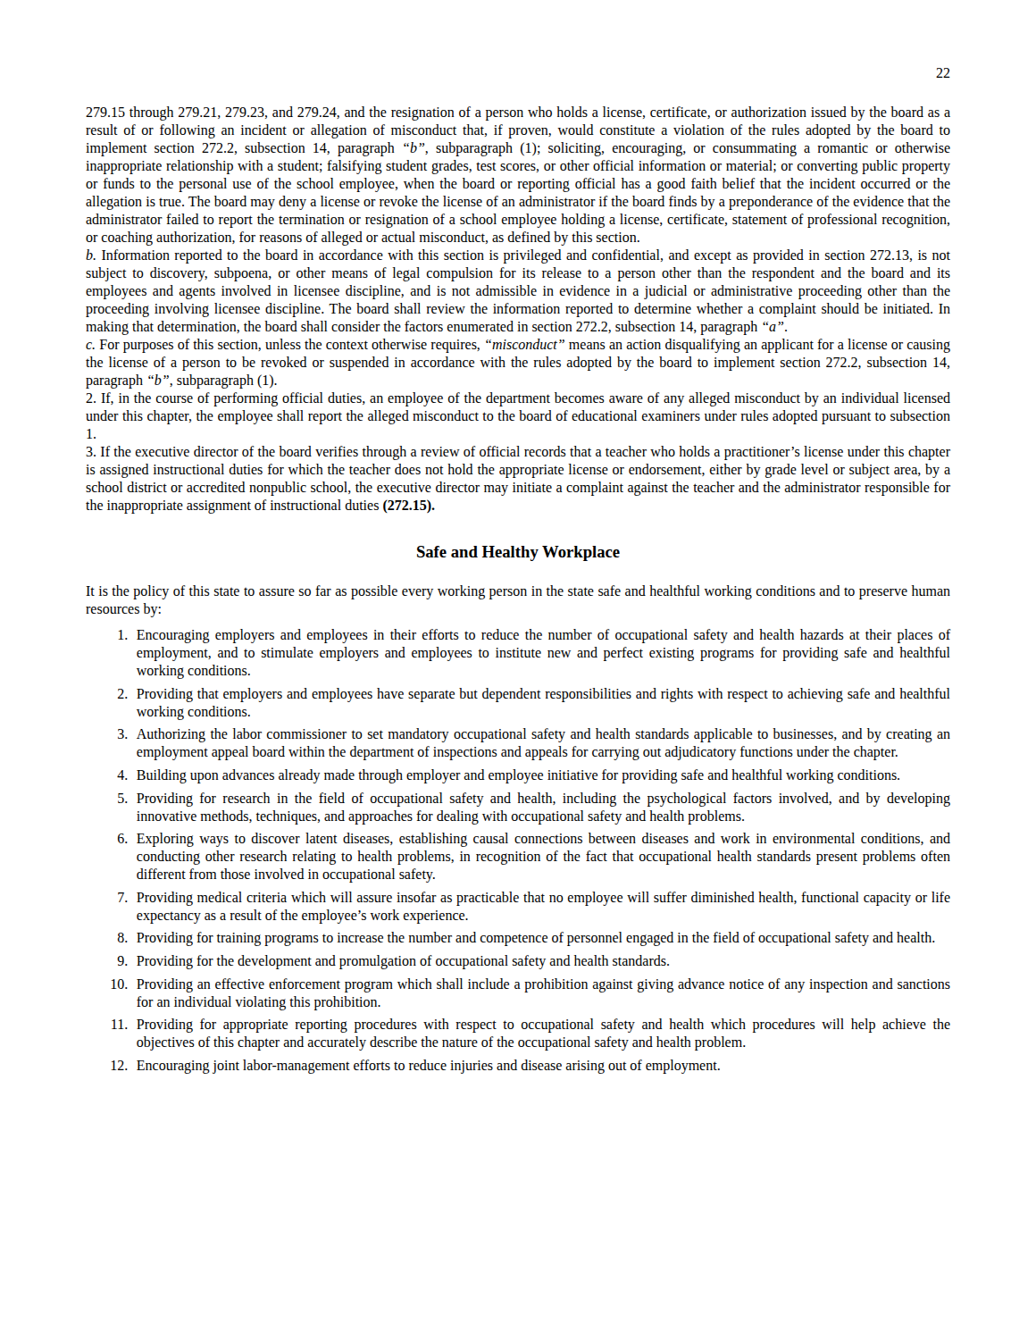22
279.15 through 279.21, 279.23, and 279.24, and the resignation of a person who holds a license, certificate, or authorization issued by the board as a result of or following an incident or allegation of misconduct that, if proven, would constitute a violation of the rules adopted by the board to implement section 272.2, subsection 14, paragraph “b”, subparagraph (1); soliciting, encouraging, or consummating a romantic or otherwise inappropriate relationship with a student; falsifying student grades, test scores, or other official information or material; or converting public property or funds to the personal use of the school employee, when the board or reporting official has a good faith belief that the incident occurred or the allegation is true. The board may deny a license or revoke the license of an administrator if the board finds by a preponderance of the evidence that the administrator failed to report the termination or resignation of a school employee holding a license, certificate, statement of professional recognition, or coaching authorization, for reasons of alleged or actual misconduct, as defined by this section.
b. Information reported to the board in accordance with this section is privileged and confidential, and except as provided in section 272.13, is not subject to discovery, subpoena, or other means of legal compulsion for its release to a person other than the respondent and the board and its employees and agents involved in licensee discipline, and is not admissible in evidence in a judicial or administrative proceeding other than the proceeding involving licensee discipline. The board shall review the information reported to determine whether a complaint should be initiated. In making that determination, the board shall consider the factors enumerated in section 272.2, subsection 14, paragraph “a”.
c. For purposes of this section, unless the context otherwise requires, “misconduct” means an action disqualifying an applicant for a license or causing the license of a person to be revoked or suspended in accordance with the rules adopted by the board to implement section 272.2, subsection 14, paragraph “b”, subparagraph (1).
2. If, in the course of performing official duties, an employee of the department becomes aware of any alleged misconduct by an individual licensed under this chapter, the employee shall report the alleged misconduct to the board of educational examiners under rules adopted pursuant to subsection 1.
3. If the executive director of the board verifies through a review of official records that a teacher who holds a practitioner’s license under this chapter is assigned instructional duties for which the teacher does not hold the appropriate license or endorsement, either by grade level or subject area, by a school district or accredited nonpublic school, the executive director may initiate a complaint against the teacher and the administrator responsible for the inappropriate assignment of instructional duties (272.15).
Safe and Healthy Workplace
It is the policy of this state to assure so far as possible every working person in the state safe and healthful working conditions and to preserve human resources by:
Encouraging employers and employees in their efforts to reduce the number of occupational safety and health hazards at their places of employment, and to stimulate employers and employees to institute new and perfect existing programs for providing safe and healthful working conditions.
Providing that employers and employees have separate but dependent responsibilities and rights with respect to achieving safe and healthful working conditions.
Authorizing the labor commissioner to set mandatory occupational safety and health standards applicable to businesses, and by creating an employment appeal board within the department of inspections and appeals for carrying out adjudicatory functions under the chapter.
Building upon advances already made through employer and employee initiative for providing safe and healthful working conditions.
Providing for research in the field of occupational safety and health, including the psychological factors involved, and by developing innovative methods, techniques, and approaches for dealing with occupational safety and health problems.
Exploring ways to discover latent diseases, establishing causal connections between diseases and work in environmental conditions, and conducting other research relating to health problems, in recognition of the fact that occupational health standards present problems often different from those involved in occupational safety.
Providing medical criteria which will assure insofar as practicable that no employee will suffer diminished health, functional capacity or life expectancy as a result of the employee’s work experience.
Providing for training programs to increase the number and competence of personnel engaged in the field of occupational safety and health.
Providing for the development and promulgation of occupational safety and health standards.
Providing an effective enforcement program which shall include a prohibition against giving advance notice of any inspection and sanctions for an individual violating this prohibition.
Providing for appropriate reporting procedures with respect to occupational safety and health which procedures will help achieve the objectives of this chapter and accurately describe the nature of the occupational safety and health problem.
Encouraging joint labor-management efforts to reduce injuries and disease arising out of employment.